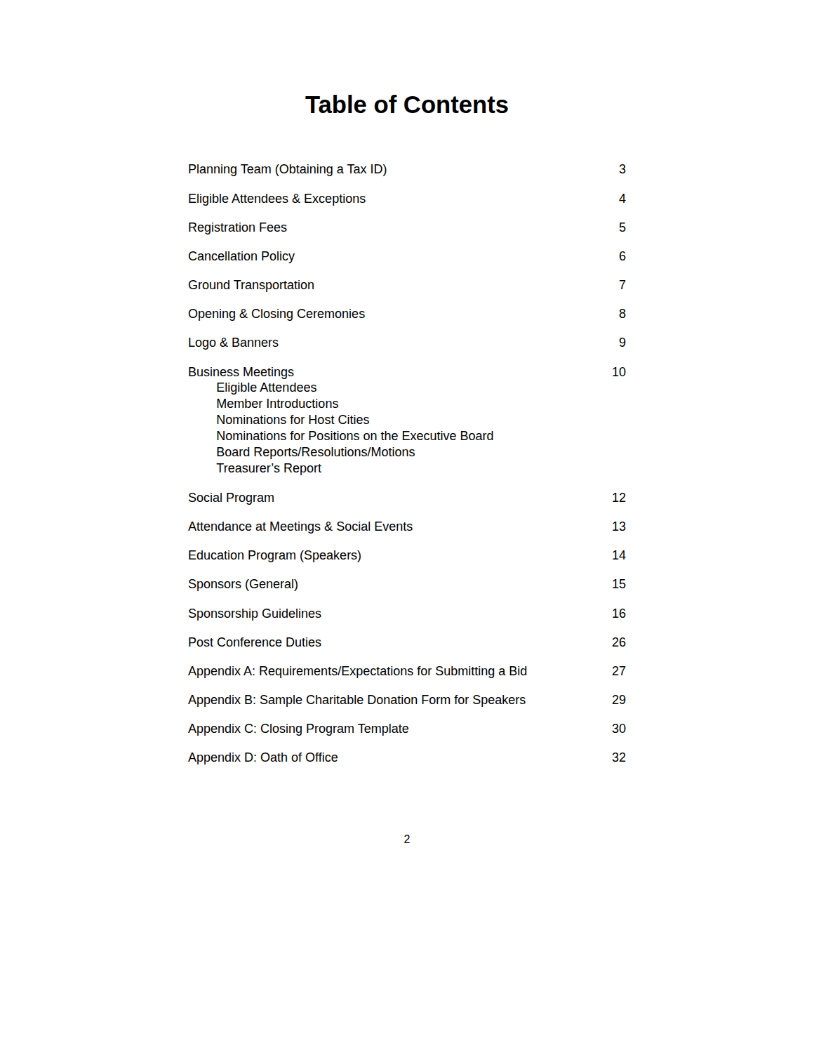Table of Contents
| Planning Team (Obtaining a Tax ID) | 3 |
| Eligible Attendees & Exceptions | 4 |
| Registration Fees | 5 |
| Cancellation Policy | 6 |
| Ground Transportation | 7 |
| Opening & Closing Ceremonies | 8 |
| Logo & Banners | 9 |
| Business Meetings Eligible Attendees Member Introductions Nominations for Host Cities Nominations for Positions on the Executive Board Board Reports/Resolutions/Motions Treasurer’s Report | 10 |
| Social Program | 12 |
| Attendance at Meetings & Social Events | 13 |
| Education Program (Speakers) | 14 |
| Sponsors (General) | 15 |
| Sponsorship Guidelines | 16 |
| Post Conference Duties | 26 |
| Appendix A: Requirements/Expectations for Submitting a Bid | 27 |
| Appendix B: Sample Charitable Donation Form for Speakers | 29 |
| Appendix C: Closing Program Template | 30 |
| Appendix D: Oath of Office | 32 |
2